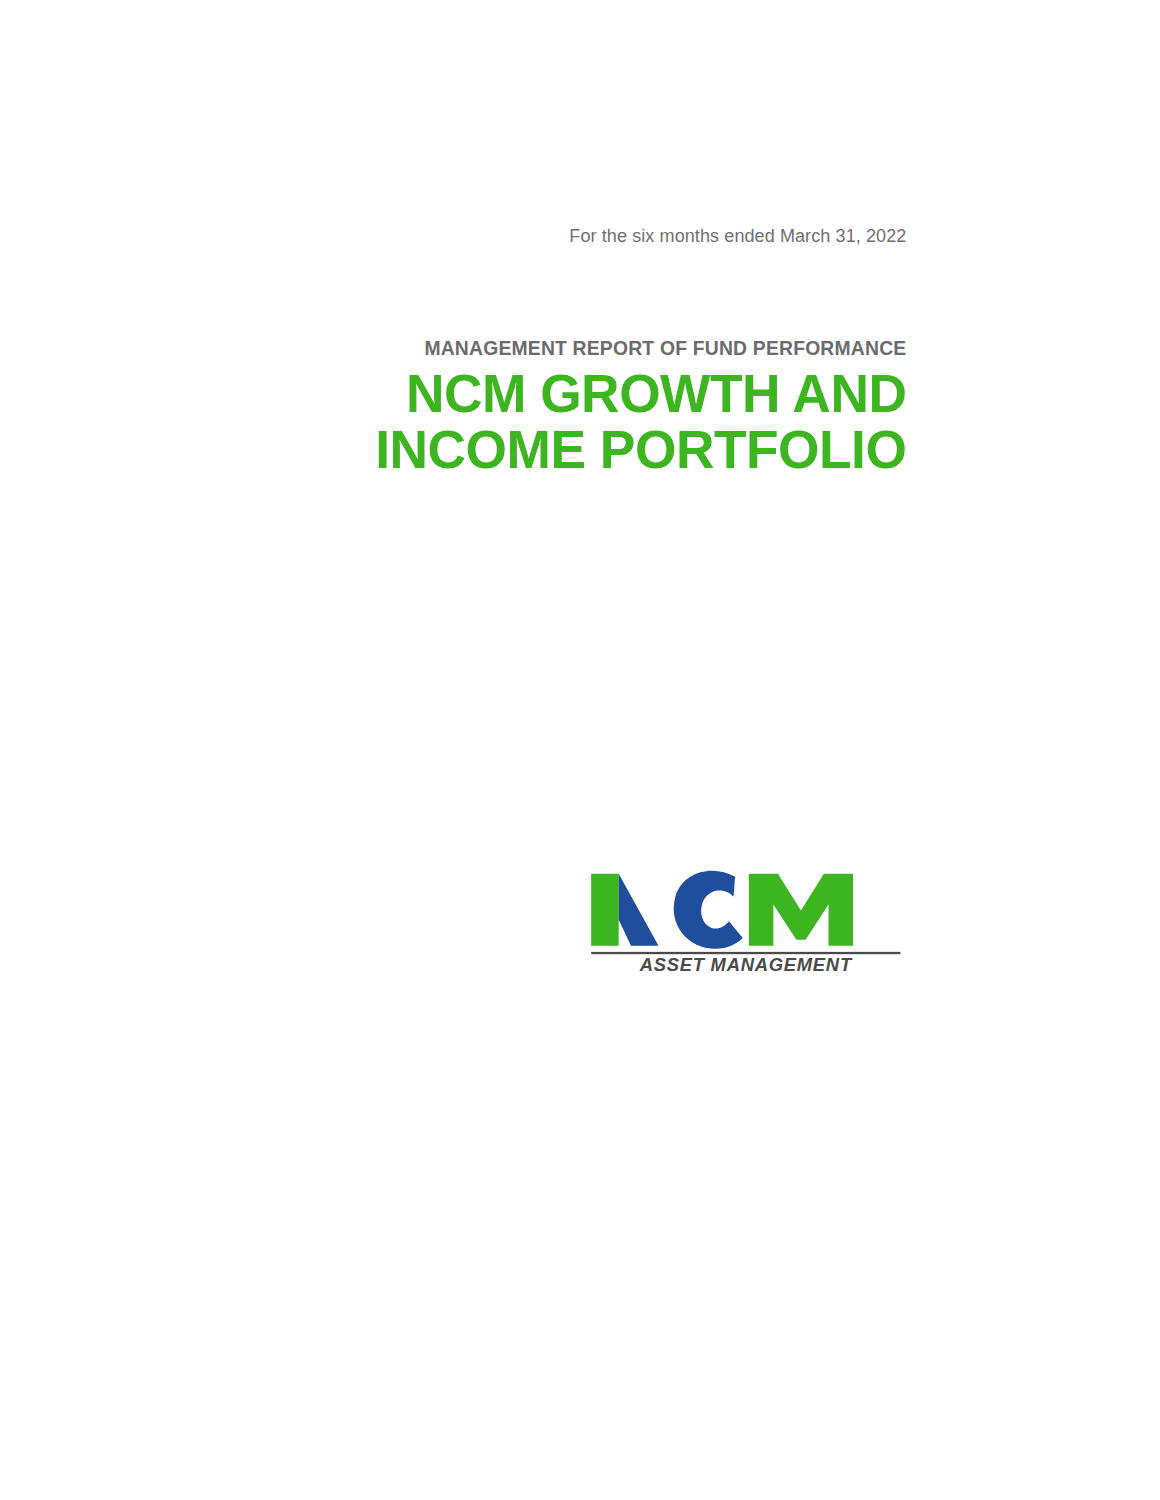For the six months ended March 31, 2022
MANAGEMENT REPORT OF FUND PERFORMANCE
NCM GROWTH AND
INCOME PORTFOLIO
ASSET MANAGEMENT